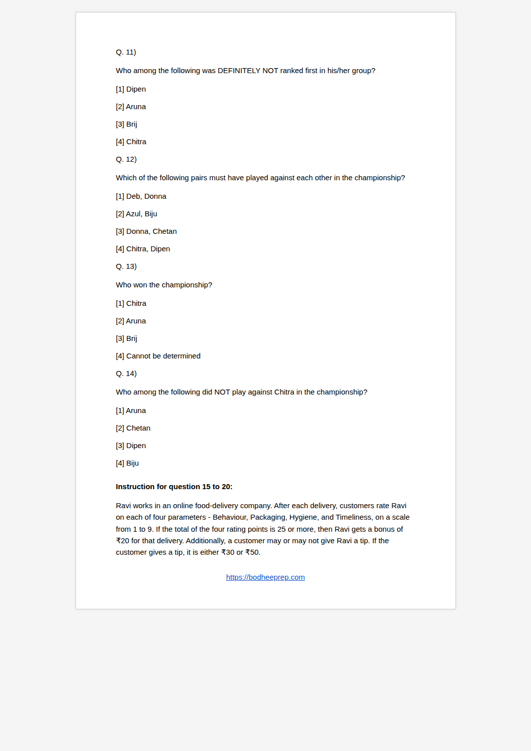Q. 11)
Who among the following was DEFINITELY NOT ranked first in his/her group?
[1] Dipen
[2] Aruna
[3] Brij
[4] Chitra
Q. 12)
Which of the following pairs must have played against each other in the championship?
[1] Deb, Donna
[2] Azul, Biju
[3] Donna, Chetan
[4] Chitra, Dipen
Q. 13)
Who won the championship?
[1] Chitra
[2] Aruna
[3] Brij
[4] Cannot be determined
Q. 14)
Who among the following did NOT play against Chitra in the championship?
[1] Aruna
[2] Chetan
[3] Dipen
[4] Biju
Instruction for question 15 to 20:
Ravi works in an online food-delivery company. After each delivery, customers rate Ravi on each of four parameters - Behaviour, Packaging, Hygiene, and Timeliness, on a scale from 1 to 9. If the total of the four rating points is 25 or more, then Ravi gets a bonus of ₹20 for that delivery. Additionally, a customer may or may not give Ravi a tip. If the customer gives a tip, it is either ₹30 or ₹50.
https://bodheeprep.com